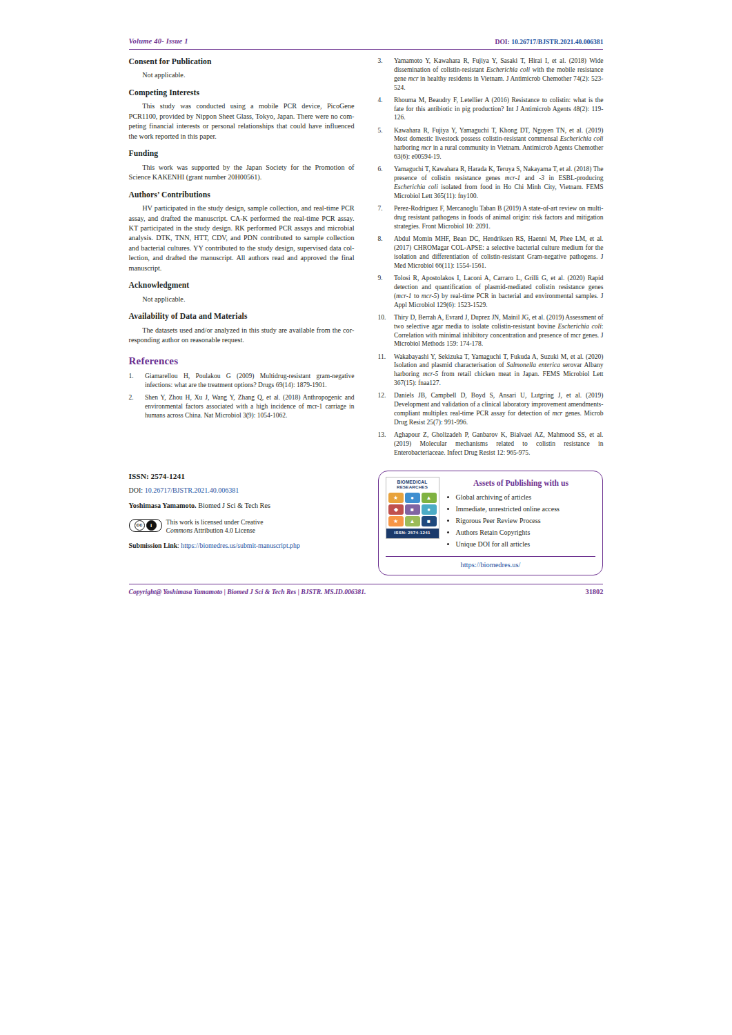Volume 40- Issue 1
DOI: 10.26717/BJSTR.2021.40.006381
Consent for Publication
Not applicable.
Competing Interests
This study was conducted using a mobile PCR device, PicoGene PCR1100, provided by Nippon Sheet Glass, Tokyo, Japan. There were no competing financial interests or personal relationships that could have influenced the work reported in this paper.
Funding
This work was supported by the Japan Society for the Promotion of Science KAKENHI (grant number 20H00561).
Authors’ Contributions
HV participated in the study design, sample collection, and real-time PCR assay, and drafted the manuscript. CA-K performed the real-time PCR assay. KT participated in the study design. RK performed PCR assays and microbial analysis. DTK, TNN, HTT, CDV, and PDN contributed to sample collection and bacterial cultures. YY contributed to the study design, supervised data collection, and drafted the manuscript. All authors read and approved the final manuscript.
Acknowledgment
Not applicable.
Availability of Data and Materials
The datasets used and/or analyzed in this study are available from the corresponding author on reasonable request.
References
Giamarellou H, Poulakou G (2009) Multidrug-resistant gram-negative infections: what are the treatment options? Drugs 69(14): 1879-1901.
Shen Y, Zhou H, Xu J, Wang Y, Zhang Q, et al. (2018) Anthropogenic and environmental factors associated with a high incidence of mcr-1 carriage in humans across China. Nat Microbiol 3(9): 1054-1062.
Yamamoto Y, Kawahara R, Fujiya Y, Sasaki T, Hirai I, et al. (2018) Wide dissemination of colistin-resistant Escherichia coli with the mobile resistance gene mcr in healthy residents in Vietnam. J Antimicrob Chemother 74(2): 523-524.
Rhouma M, Beaudry F, Letellier A (2016) Resistance to colistin: what is the fate for this antibiotic in pig production? Int J Antimicrob Agents 48(2): 119-126.
Kawahara R, Fujiya Y, Yamaguchi T, Khong DT, Nguyen TN, et al. (2019) Most domestic livestock possess colistin-resistant commensal Escherichia coli harboring mcr in a rural community in Vietnam. Antimicrob Agents Chemother 63(6): e00594-19.
Yamaguchi T, Kawahara R, Harada K, Teruya S, Nakayama T, et al. (2018) The presence of colistin resistance genes mcr-1 and -3 in ESBL-producing Escherichia coli isolated from food in Ho Chi Minh City, Vietnam. FEMS Microbiol Lett 365(11): fny100.
Perez-Rodriguez F, Mercanoglu Taban B (2019) A state-of-art review on multi-drug resistant pathogens in foods of animal origin: risk factors and mitigation strategies. Front Microbiol 10: 2091.
Abdul Momin MHF, Bean DC, Hendriksen RS, Haenni M, Phee LM, et al. (2017) CHROMagar COL-APSE: a selective bacterial culture medium for the isolation and differentiation of colistin-resistant Gram-negative pathogens. J Med Microbiol 66(11): 1554-1561.
Tolosi R, Apostolakos I, Laconi A, Carraro L, Grilli G, et al. (2020) Rapid detection and quantification of plasmid-mediated colistin resistance genes (mcr-1 to mcr-5) by real-time PCR in bacterial and environmental samples. J Appl Microbiol 129(6): 1523-1529.
Thiry D, Berrah A, Evrard J, Duprez JN, Mainil JG, et al. (2019) Assessment of two selective agar media to isolate colistin-resistant bovine Escherichia coli: Correlation with minimal inhibitory concentration and presence of mcr genes. J Microbiol Methods 159: 174-178.
Wakabayashi Y, Sekizuka T, Yamaguchi T, Fukuda A, Suzuki M, et al. (2020) Isolation and plasmid characterisation of Salmonella enterica serovar Albany harboring mcr-5 from retail chicken meat in Japan. FEMS Microbiol Lett 367(15): fnaa127.
Daniels JB, Campbell D, Boyd S, Ansari U, Lutgring J, et al. (2019) Development and validation of a clinical laboratory improvement amendments-compliant multiplex real-time PCR assay for detection of mcr genes. Microb Drug Resist 25(7): 991-996.
Aghapour Z, Gholizadeh P, Ganbarov K, Bialvaei AZ, Mahmood SS, et al. (2019) Molecular mechanisms related to colistin resistance in Enterobacteriaceae. Infect Drug Resist 12: 965-975.
ISSN: 2574-1241
DOI: 10.26717/BJSTR.2021.40.006381
Yoshimasa Yamamoto. Biomed J Sci & Tech Res
cc
i
This work is licensed under Creative
Commons Attribution 4.0 License
Submission Link: https://biomedres.us/submit-manuscript.php
BIOMEDICAL
RESEARCHES
★
●
▲
◆
■
●
★
▲
■
ISSN: 2574-1241
Assets of Publishing with us
Global archiving of articles
Immediate, unrestricted online access
Rigorous Peer Review Process
Authors Retain Copyrights
Unique DOI for all articles
https://biomedres.us/
Copyright@ Yoshimasa Yamamoto | Biomed J Sci & Tech Res | BJSTR. MS.ID.006381.
31802